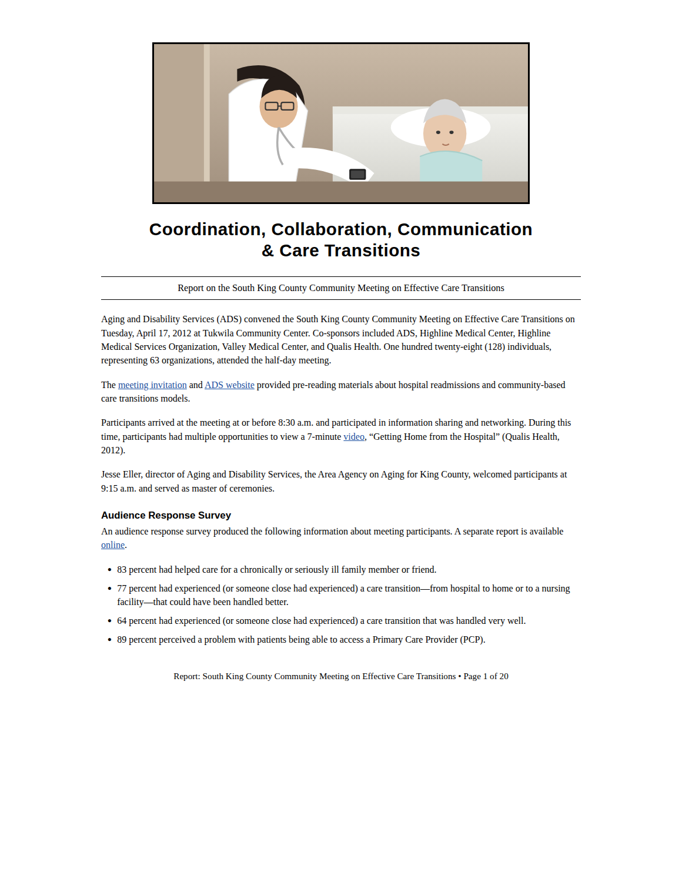Coordination, Collaboration, Communication
& Care Transitions
Report on the South King County Community Meeting on Effective Care Transitions
Aging and Disability Services (ADS) convened the South King County Community Meeting on Effective Care Transitions on Tuesday, April 17, 2012 at Tukwila Community Center. Co-sponsors included ADS, Highline Medical Center, Highline Medical Services Organization, Valley Medical Center, and Qualis Health. One hundred twenty-eight (128) individuals, representing 63 organizations, attended the half-day meeting.
The meeting invitation and ADS website provided pre-reading materials about hospital readmissions and community-based care transitions models.
Participants arrived at the meeting at or before 8:30 a.m. and participated in information sharing and networking. During this time, participants had multiple opportunities to view a 7-minute video, “Getting Home from the Hospital” (Qualis Health, 2012).
Jesse Eller, director of Aging and Disability Services, the Area Agency on Aging for King County, welcomed participants at 9:15 a.m. and served as master of ceremonies.
Audience Response Survey
An audience response survey produced the following information about meeting participants. A separate report is available online.
83 percent had helped care for a chronically or seriously ill family member or friend.
77 percent had experienced (or someone close had experienced) a care transition—from hospital to home or to a nursing facility—that could have been handled better.
64 percent had experienced (or someone close had experienced) a care transition that was handled very well.
89 percent perceived a problem with patients being able to access a Primary Care Provider (PCP).
Report: South King County Community Meeting on Effective Care Transitions • Page 1 of 20